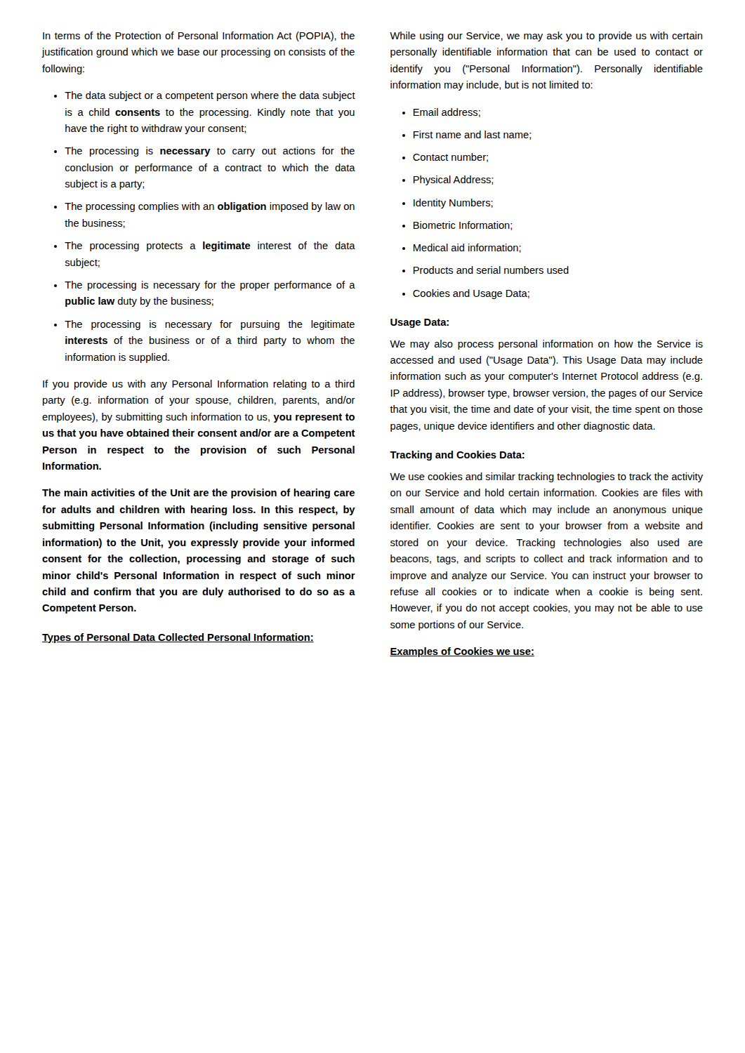In terms of the Protection of Personal Information Act (POPIA), the justification ground which we base our processing on consists of the following:
The data subject or a competent person where the data subject is a child consents to the processing. Kindly note that you have the right to withdraw your consent;
The processing is necessary to carry out actions for the conclusion or performance of a contract to which the data subject is a party;
The processing complies with an obligation imposed by law on the business;
The processing protects a legitimate interest of the data subject;
The processing is necessary for the proper performance of a public law duty by the business;
The processing is necessary for pursuing the legitimate interests of the business or of a third party to whom the information is supplied.
If you provide us with any Personal Information relating to a third party (e.g. information of your spouse, children, parents, and/or employees), by submitting such information to us, you represent to us that you have obtained their consent and/or are a Competent Person in respect to the provision of such Personal Information.
The main activities of the Unit are the provision of hearing care for adults and children with hearing loss. In this respect, by submitting Personal Information (including sensitive personal information) to the Unit, you expressly provide your informed consent for the collection, processing and storage of such minor child's Personal Information in respect of such minor child and confirm that you are duly authorised to do so as a Competent Person.
Types of Personal Data Collected Personal Information:
While using our Service, we may ask you to provide us with certain personally identifiable information that can be used to contact or identify you ("Personal Information"). Personally identifiable information may include, but is not limited to:
Email address;
First name and last name;
Contact number;
Physical Address;
Identity Numbers;
Biometric Information;
Medical aid information;
Products and serial numbers used
Cookies and Usage Data;
Usage Data:
We may also process personal information on how the Service is accessed and used ("Usage Data"). This Usage Data may include information such as your computer's Internet Protocol address (e.g. IP address), browser type, browser version, the pages of our Service that you visit, the time and date of your visit, the time spent on those pages, unique device identifiers and other diagnostic data.
Tracking and Cookies Data:
We use cookies and similar tracking technologies to track the activity on our Service and hold certain information. Cookies are files with small amount of data which may include an anonymous unique identifier. Cookies are sent to your browser from a website and stored on your device. Tracking technologies also used are beacons, tags, and scripts to collect and track information and to improve and analyze our Service. You can instruct your browser to refuse all cookies or to indicate when a cookie is being sent. However, if you do not accept cookies, you may not be able to use some portions of our Service.
Examples of Cookies we use: